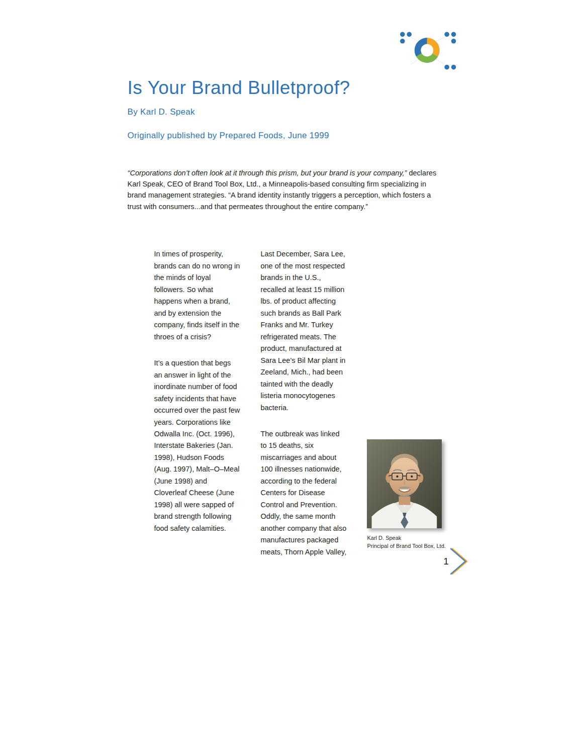Is Your Brand Bulletproof?
By Karl D. Speak
Originally published by Prepared Foods, June 1999
“Corporations don’t often look at it through this prism, but your brand is your company,” declares Karl Speak, CEO of Brand Tool Box, Ltd., a Minneapolis-based consulting firm specializing in brand management strategies. “A brand identity instantly triggers a perception, which fosters a trust with consumers...and that permeates throughout the entire company.”
In times of prosperity, brands can do no wrong in the minds of loyal followers. So what happens when a brand, and by extension the company, finds itself in the throes of a crisis?
It’s a question that begs an answer in light of the inordinate number of food safety incidents that have occurred over the past few years. Corporations like Odwalla Inc. (Oct. 1996), Interstate Bakeries (Jan. 1998), Hudson Foods (Aug. 1997), Malt–O–Meal (June 1998) and Cloverleaf Cheese (June 1998) all were sapped of brand strength following food safety calamities.
Last December, Sara Lee, one of the most respected brands in the U.S., recalled at least 15 million lbs. of product affecting such brands as Ball Park Franks and Mr. Turkey refrigerated meats. The product, manufactured at Sara Lee’s Bil Mar plant in Zeeland, Mich., had been tainted with the deadly listeria monocytogenes bacteria.
The outbreak was linked to 15 deaths, six miscarriages and about 100 illnesses nationwide, according to the federal Centers for Disease Control and Prevention. Oddly, the same month another company that also manufactures packaged meats, Thorn Apple Valley,
Karl D. Speak
Principal of Brand Tool Box, Ltd.
1